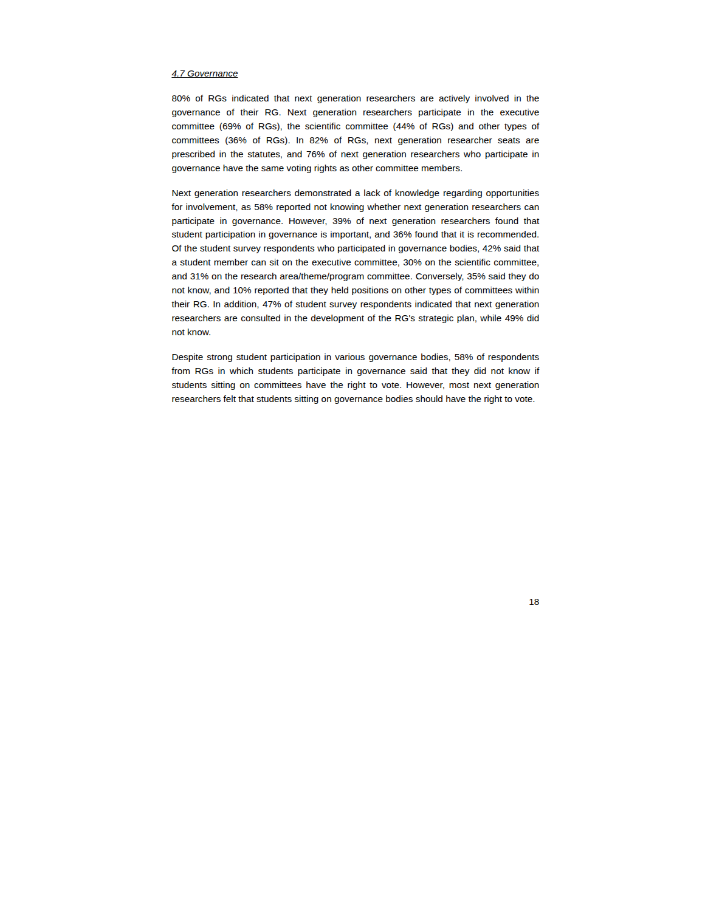4.7 Governance
80% of RGs indicated that next generation researchers are actively involved in the governance of their RG. Next generation researchers participate in the executive committee (69% of RGs), the scientific committee (44% of RGs) and other types of committees (36% of RGs). In 82% of RGs, next generation researcher seats are prescribed in the statutes, and 76% of next generation researchers who participate in governance have the same voting rights as other committee members.
Next generation researchers demonstrated a lack of knowledge regarding opportunities for involvement, as 58% reported not knowing whether next generation researchers can participate in governance. However, 39% of next generation researchers found that student participation in governance is important, and 36% found that it is recommended. Of the student survey respondents who participated in governance bodies, 42% said that a student member can sit on the executive committee, 30% on the scientific committee, and 31% on the research area/theme/program committee. Conversely, 35% said they do not know, and 10% reported that they held positions on other types of committees within their RG. In addition, 47% of student survey respondents indicated that next generation researchers are consulted in the development of the RG's strategic plan, while 49% did not know.
Despite strong student participation in various governance bodies, 58% of respondents from RGs in which students participate in governance said that they did not know if students sitting on committees have the right to vote. However, most next generation researchers felt that students sitting on governance bodies should have the right to vote.
18